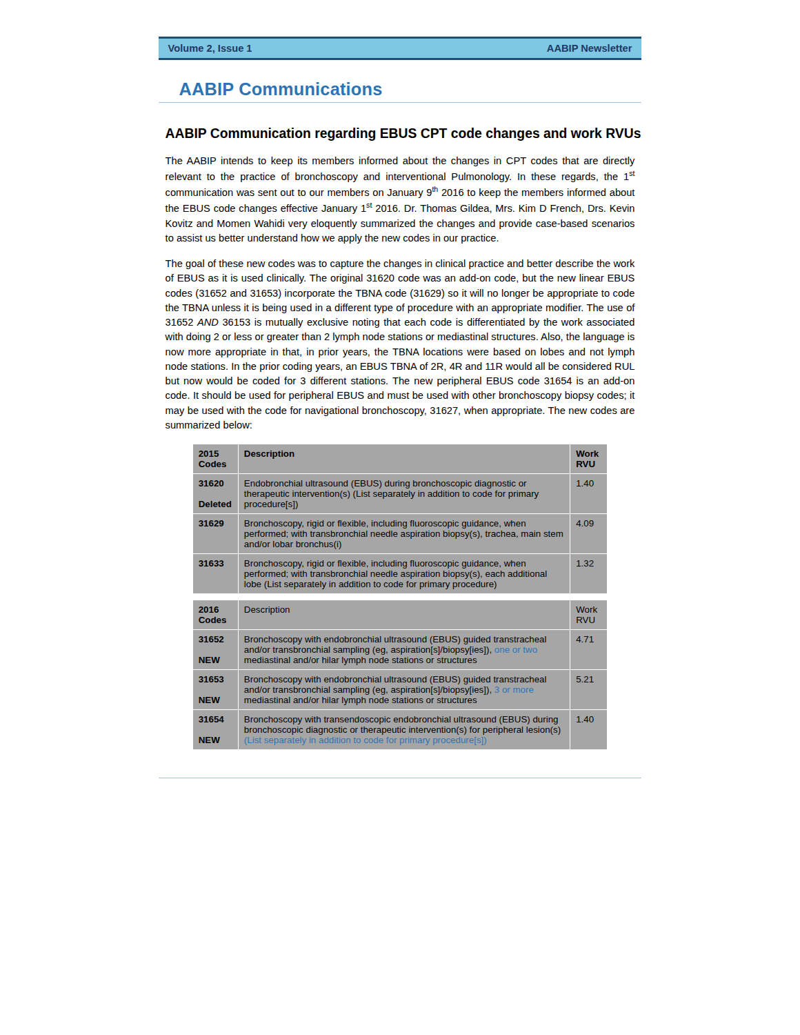Volume 2, Issue 1
AABIP Newsletter
AABIP Communications
AABIP Communication regarding EBUS CPT code changes and work RVUs
The AABIP intends to keep its members informed about the changes in CPT codes that are directly relevant to the practice of bronchoscopy and interventional Pulmonology. In these regards, the 1st communication was sent out to our members on January 9th 2016 to keep the members informed about the EBUS code changes effective January 1st 2016. Dr. Thomas Gildea, Mrs. Kim D French, Drs. Kevin Kovitz and Momen Wahidi very eloquently summarized the changes and provide case-based scenarios to assist us better understand how we apply the new codes in our practice.
The goal of these new codes was to capture the changes in clinical practice and better describe the work of EBUS as it is used clinically. The original 31620 code was an add-on code, but the new linear EBUS codes (31652 and 31653) incorporate the TBNA code (31629) so it will no longer be appropriate to code the TBNA unless it is being used in a different type of procedure with an appropriate modifier. The use of 31652 AND 36153 is mutually exclusive noting that each code is differentiated by the work associated with doing 2 or less or greater than 2 lymph node stations or mediastinal structures. Also, the language is now more appropriate in that, in prior years, the TBNA locations were based on lobes and not lymph node stations. In the prior coding years, an EBUS TBNA of 2R, 4R and 11R would all be considered RUL but now would be coded for 3 different stations. The new peripheral EBUS code 31654 is an add-on code. It should be used for peripheral EBUS and must be used with other bronchoscopy biopsy codes; it may be used with the code for navigational bronchoscopy, 31627, when appropriate. The new codes are summarized below:
| 2015 Codes | Description | Work RVU |
| --- | --- | --- |
| 31620 Deleted | Endobronchial ultrasound (EBUS) during bronchoscopic diagnostic or therapeutic intervention(s) (List separately in addition to code for primary procedure[s]) | 1.40 |
| 31629 | Bronchoscopy, rigid or flexible, including fluoroscopic guidance, when performed; with transbronchial needle aspiration biopsy(s), trachea, main stem and/or lobar bronchus(i) | 4.09 |
| 31633 | Bronchoscopy, rigid or flexible, including fluoroscopic guidance, when performed; with transbronchial needle aspiration biopsy(s), each additional lobe (List separately in addition to code for primary procedure) | 1.32 |
| 2016 Codes | Description | Work RVU |
| 31652 NEW | Bronchoscopy with endobronchial ultrasound (EBUS) guided transtracheal and/or transbronchial sampling (eg, aspiration[s]/biopsy[ies]), one or two mediastinal and/or hilar lymph node stations or structures | 4.71 |
| 31653 NEW | Bronchoscopy with endobronchial ultrasound (EBUS) guided transtracheal and/or transbronchial sampling (eg, aspiration[s]/biopsy[ies]), 3 or more mediastinal and/or hilar lymph node stations or structures | 5.21 |
| 31654 NEW | Bronchoscopy with transendoscopic endobronchial ultrasound (EBUS) during bronchoscopic diagnostic or therapeutic intervention(s) for peripheral lesion(s) (List separately in addition to code for primary procedure[s]) | 1.40 |